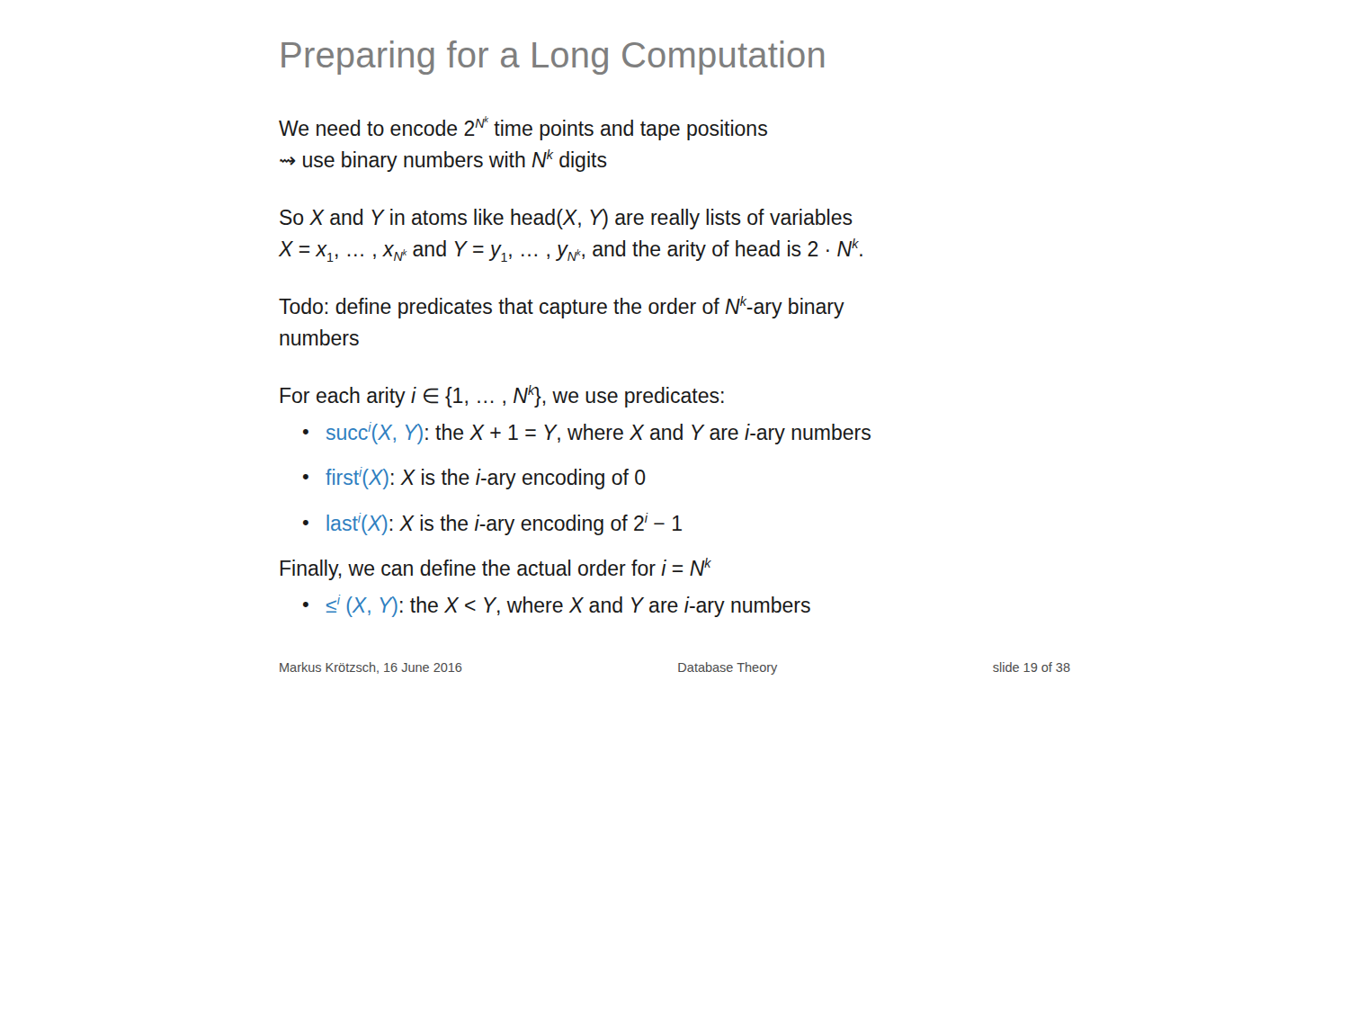Preparing for a Long Computation
We need to encode 2Nk time points and tape positions
⇝ use binary numbers with Nk digits
So X and Y in atoms like head(X, Y) are really lists of variables
X = x1, … , xNk and Y = y1, … , yNk, and the arity of head is 2 · Nk.
Todo: define predicates that capture the order of Nk-ary binary
numbers
For each arity i ∈ {1, … , Nk}, we use predicates:
succi(X, Y): the X + 1 = Y, where X and Y are i-ary numbers
firsti(X): X is the i-ary encoding of 0
lasti(X): X is the i-ary encoding of 2i − 1
Finally, we can define the actual order for i = Nk
≤i (X, Y): the X < Y, where X and Y are i-ary numbers
Markus Krötzsch, 16 June 2016 Database Theory slide 19 of 38